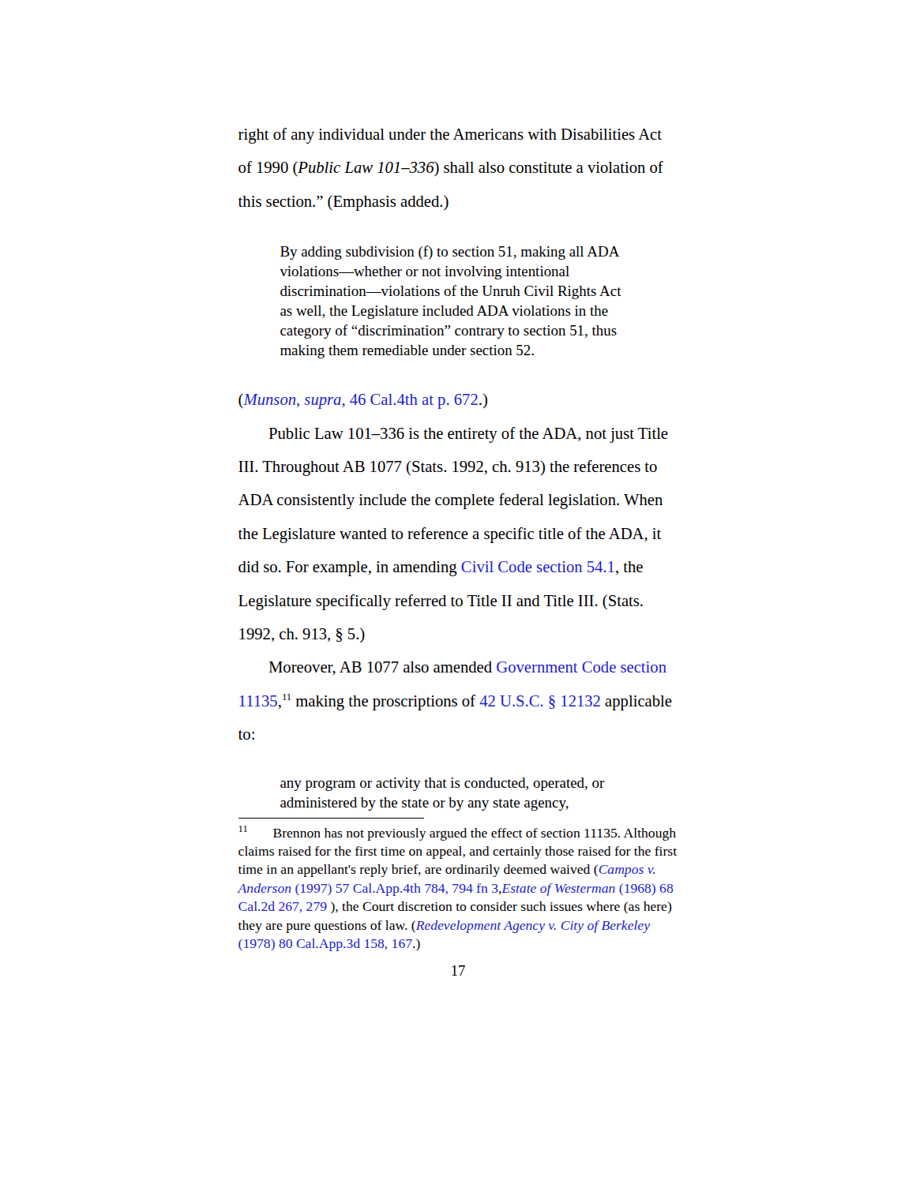right of any individual under the Americans with Disabilities Act of 1990 (Public Law 101–336) shall also constitute a violation of this section.” (Emphasis added.)
By adding subdivision (f) to section 51, making all ADA violations—whether or not involving intentional discrimination—violations of the Unruh Civil Rights Act as well, the Legislature included ADA violations in the category of “discrimination” contrary to section 51, thus making them remediable under section 52.
(Munson, supra, 46 Cal.4th at p. 672.)
Public Law 101–336 is the entirety of the ADA, not just Title III. Throughout AB 1077 (Stats. 1992, ch. 913) the references to ADA consistently include the complete federal legislation. When the Legislature wanted to reference a specific title of the ADA, it did so. For example, in amending Civil Code section 54.1, the Legislature specifically referred to Title II and Title III. (Stats. 1992, ch. 913, § 5.)
Moreover, AB 1077 also amended Government Code section 11135,11 making the proscriptions of 42 U.S.C. § 12132 applicable to:
any program or activity that is conducted, operated, or administered by the state or by any state agency,
11 Brennon has not previously argued the effect of section 11135. Although claims raised for the first time on appeal, and certainly those raised for the first time in an appellant's reply brief, are ordinarily deemed waived (Campos v. Anderson (1997) 57 Cal.App.4th 784, 794 fn 3,Estate of Westerman (1968) 68 Cal.2d 267, 279 ), the Court discretion to consider such issues where (as here) they are pure questions of law. (Redevelopment Agency v. City of Berkeley (1978) 80 Cal.App.3d 158, 167.)
17